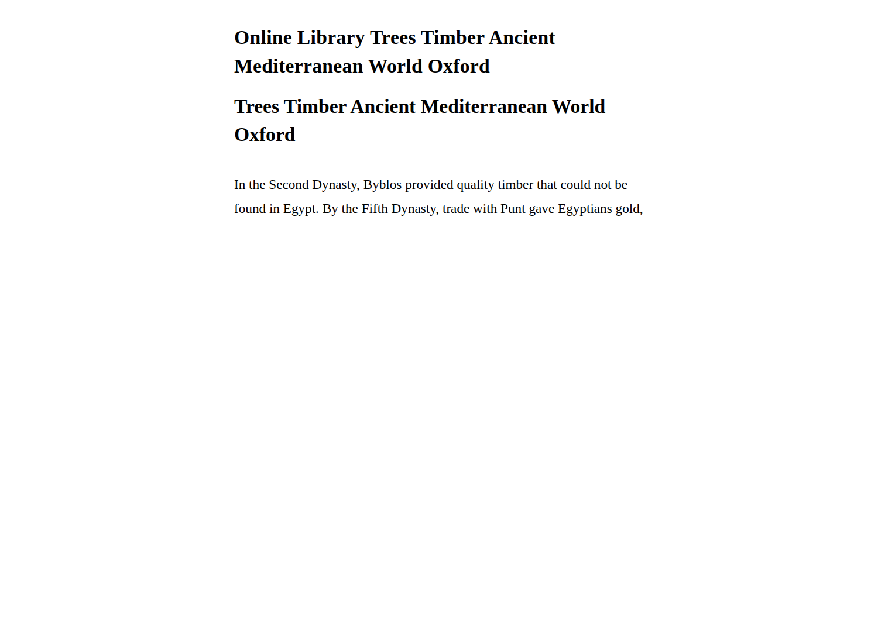Online Library Trees Timber Ancient Mediterranean World Oxford
Trees Timber Ancient Mediterranean World Oxford
In the Second Dynasty, Byblos provided quality timber that could not be found in Egypt. By the Fifth Dynasty, trade with Punt gave Egyptians gold,